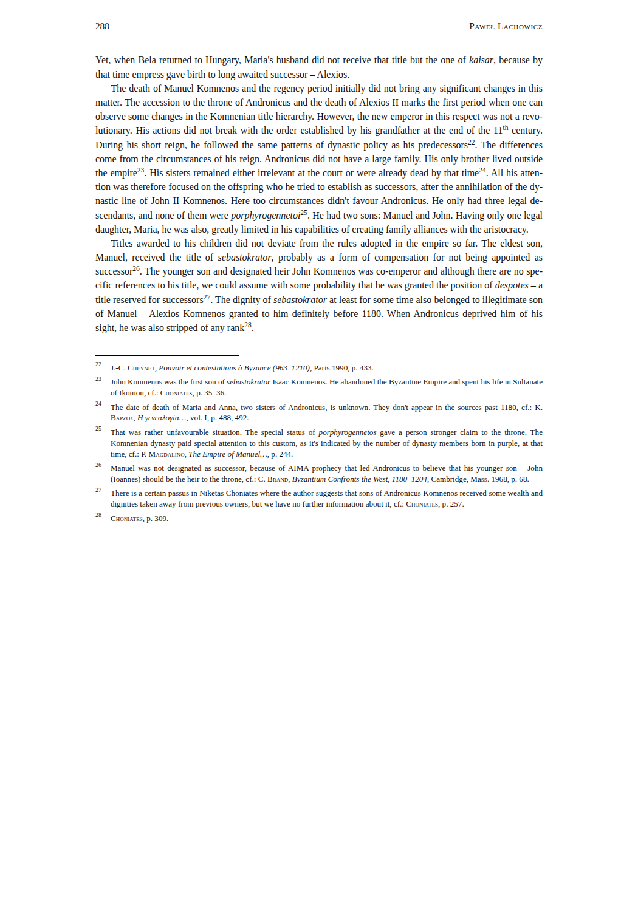288 Paweł Lachowicz
Yet, when Bela returned to Hungary, Maria's husband did not receive that title but the one of kaisar, because by that time empress gave birth to long awaited successor – Alexios.
The death of Manuel Komnenos and the regency period initially did not bring any significant changes in this matter. The accession to the throne of Andronicus and the death of Alexios II marks the first period when one can observe some changes in the Komnenian title hierarchy. However, the new emperor in this respect was not a revolutionary. His actions did not break with the order established by his grandfather at the end of the 11th century. During his short reign, he followed the same patterns of dynastic policy as his predecessors22. The differences come from the circumstances of his reign. Andronicus did not have a large family. His only brother lived outside the empire23. His sisters remained either irrelevant at the court or were already dead by that time24. All his attention was therefore focused on the offspring who he tried to establish as successors, after the annihilation of the dynastic line of John II Komnenos. Here too circumstances didn't favour Andronicus. He only had three legal descendants, and none of them were porphyrogennetoi25. He had two sons: Manuel and John. Having only one legal daughter, Maria, he was also, greatly limited in his capabilities of creating family alliances with the aristocracy.
Titles awarded to his children did not deviate from the rules adopted in the empire so far. The eldest son, Manuel, received the title of sebastokrator, probably as a form of compensation for not being appointed as successor26. The younger son and designated heir John Komnenos was co-emperor and although there are no specific references to his title, we could assume with some probability that he was granted the position of despotes – a title reserved for successors27. The dignity of sebastokrator at least for some time also belonged to illegitimate son of Manuel – Alexios Komnenos granted to him definitely before 1180. When Andronicus deprived him of his sight, he was also stripped of any rank28.
J.-C. Cheynet, Pouvoir et contestations à Byzance (963–1210), Paris 1990, p. 433.
John Komnenos was the first son of sebastokrator Isaac Komnenos. He abandoned the Byzantine Empire and spent his life in Sultanate of Ikonion, cf.: Choniates, p. 35–36.
The date of death of Maria and Anna, two sisters of Andronicus, is unknown. They don't appear in the sources past 1180, cf.: Κ. Βαρζος, Η γενεαλογία…, vol. I, p. 488, 492.
That was rather unfavourable situation. The special status of porphyrogennetos gave a person stronger claim to the throne. The Komnenian dynasty paid special attention to this custom, as it's indicated by the number of dynasty members born in purple, at that time, cf.: P. Magdalino, The Empire of Manuel…, p. 244.
Manuel was not designated as successor, because of AIMA prophecy that led Andronicus to believe that his younger son – John (Ioannes) should be the heir to the throne, cf.: C. Brand, Byzantium Confronts the West, 1180–1204, Cambridge, Mass. 1968, p. 68.
There is a certain passus in Niketas Choniates where the author suggests that sons of Andronicus Komnenos received some wealth and dignities taken away from previous owners, but we have no further information about it, cf.: Choniates, p. 257.
Choniates, p. 309.